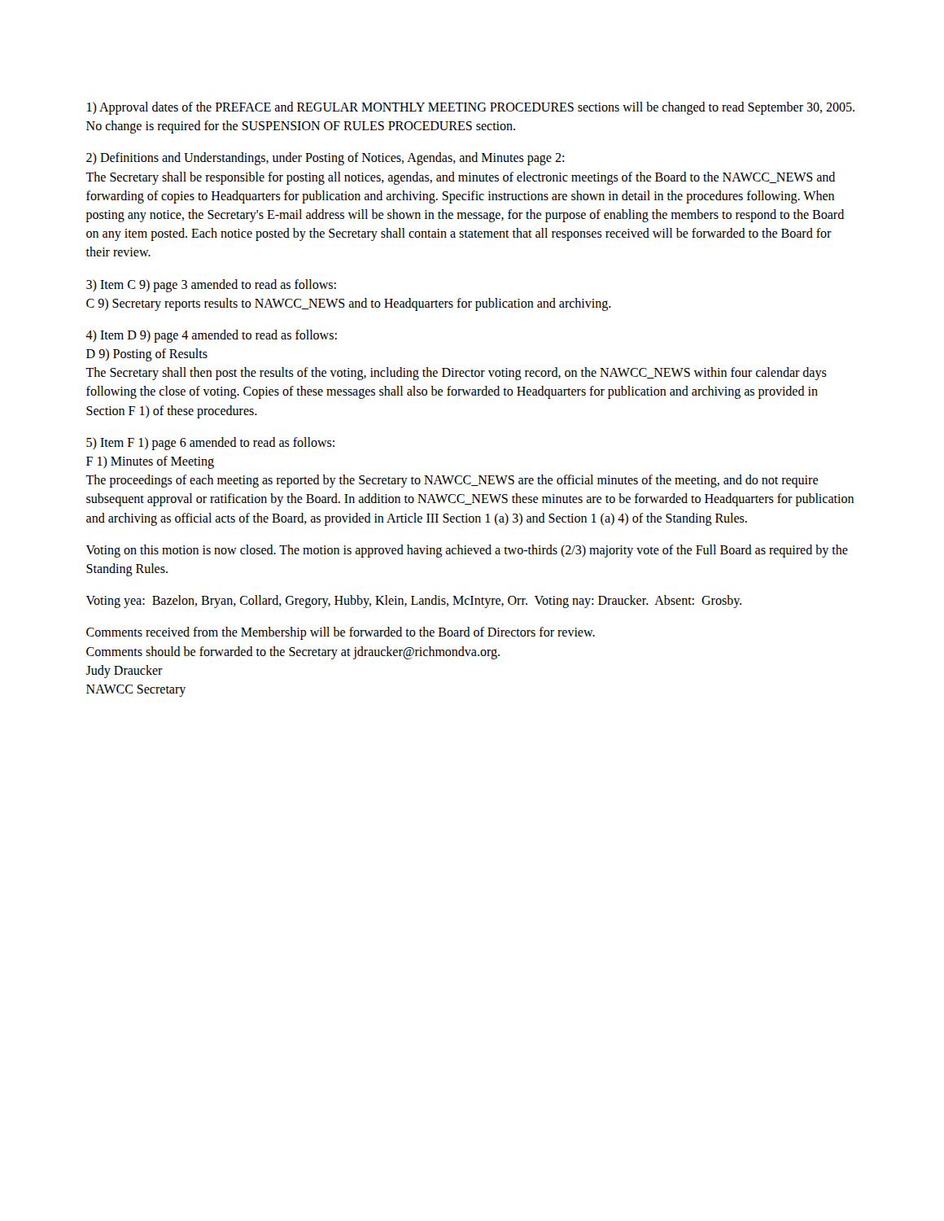1) Approval dates of the PREFACE and REGULAR MONTHLY MEETING PROCEDURES sections will be changed to read September 30, 2005. No change is required for the SUSPENSION OF RULES PROCEDURES section.
2) Definitions and Understandings, under Posting of Notices, Agendas, and Minutes page 2:
The Secretary shall be responsible for posting all notices, agendas, and minutes of electronic meetings of the Board to the NAWCC_NEWS and forwarding of copies to Headquarters for publication and archiving. Specific instructions are shown in detail in the procedures following. When posting any notice, the Secretary's E-mail address will be shown in the message, for the purpose of enabling the members to respond to the Board on any item posted. Each notice posted by the Secretary shall contain a statement that all responses received will be forwarded to the Board for their review.
3) Item C 9) page 3 amended to read as follows:
C 9) Secretary reports results to NAWCC_NEWS and to Headquarters for publication and archiving.
4) Item D 9) page 4 amended to read as follows:
D 9) Posting of Results
The Secretary shall then post the results of the voting, including the Director voting record, on the NAWCC_NEWS within four calendar days following the close of voting. Copies of these messages shall also be forwarded to Headquarters for publication and archiving as provided in Section F 1) of these procedures.
5) Item F 1) page 6 amended to read as follows:
F 1) Minutes of Meeting
The proceedings of each meeting as reported by the Secretary to NAWCC_NEWS are the official minutes of the meeting, and do not require subsequent approval or ratification by the Board. In addition to NAWCC_NEWS these minutes are to be forwarded to Headquarters for publication and archiving as official acts of the Board, as provided in Article III Section 1 (a) 3) and Section 1 (a) 4) of the Standing Rules.
Voting on this motion is now closed. The motion is approved having achieved a two-thirds (2/3) majority vote of the Full Board as required by the Standing Rules.
Voting yea: Bazelon, Bryan, Collard, Gregory, Hubby, Klein, Landis, McIntyre, Orr. Voting nay: Draucker. Absent: Grosby.
Comments received from the Membership will be forwarded to the Board of Directors for review.
Comments should be forwarded to the Secretary at jdraucker@richmondva.org.
Judy Draucker
NAWCC Secretary